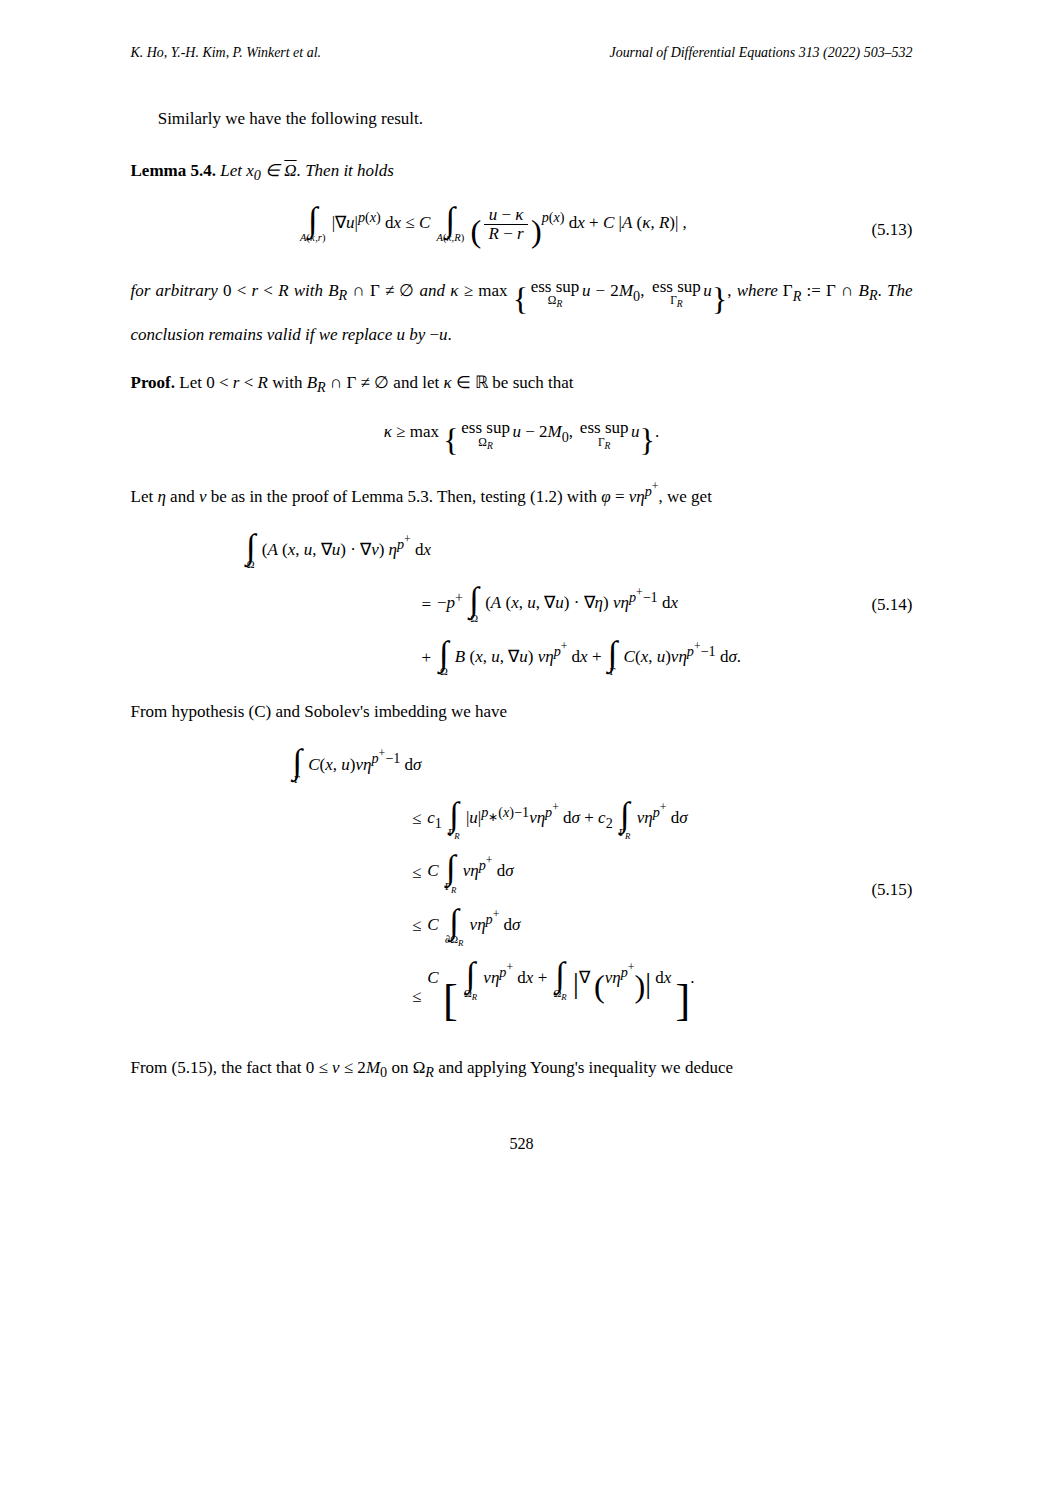K. Ho, Y.-H. Kim, P. Winkert et al.
Journal of Differential Equations 313 (2022) 503–532
Similarly we have the following result.
Lemma 5.4. Let x0 ∈ Ω. Then it holds
∫A(κ,r) |∇u|p(x) dx ≤ C ∫A(κ,R) (u − κ R − r)p(x) dx + C |A (κ, R)| ,
(5.13)
for arbitrary 0 < r < R with BR ∩ Γ ≠ ∅ and κ ≥ max {ess sup ΩR u − 2M0, ess sup ΓR u}, where ΓR := Γ ∩ BR. The conclusion remains valid if we replace u by −u.
Proof. Let 0 < r < R with BR ∩ Γ ≠ ∅ and let κ ∈ ℝ be such that
κ ≥ max {ess sup ΩR u − 2M0, ess sup ΓR u}.
Let η and v be as in the proof of Lemma 5.3. Then, testing (1.2) with φ = vηp+, we get
∫Ω (A (x, u, ∇u) · ∇v) ηp+ dx
=
−p+ ∫Ω (A (x, u, ∇u) · ∇η) vηp+−1 dx
+
∫Ω B (x, u, ∇u) vηp+ dx + ∫Γ C(x, u)vηp+−1 dσ.
(5.14)
From hypothesis (C) and Sobolev's imbedding we have
∫Γ C(x, u)vηp+−1 dσ
≤
c1 ∫ΓR |u|p∗(x)−1vηp+ dσ + c2 ∫ΓR vηp+ dσ
≤
C ∫ΓR vηp+ dσ
≤
C ∫∂ΩR vηp+ dσ
≤
C [ ∫ΩR vηp+ dx + ∫ΩR |∇ (vηp+)| dx ].
(5.15)
From (5.15), the fact that 0 ≤ v ≤ 2M0 on ΩR and applying Young's inequality we deduce
528